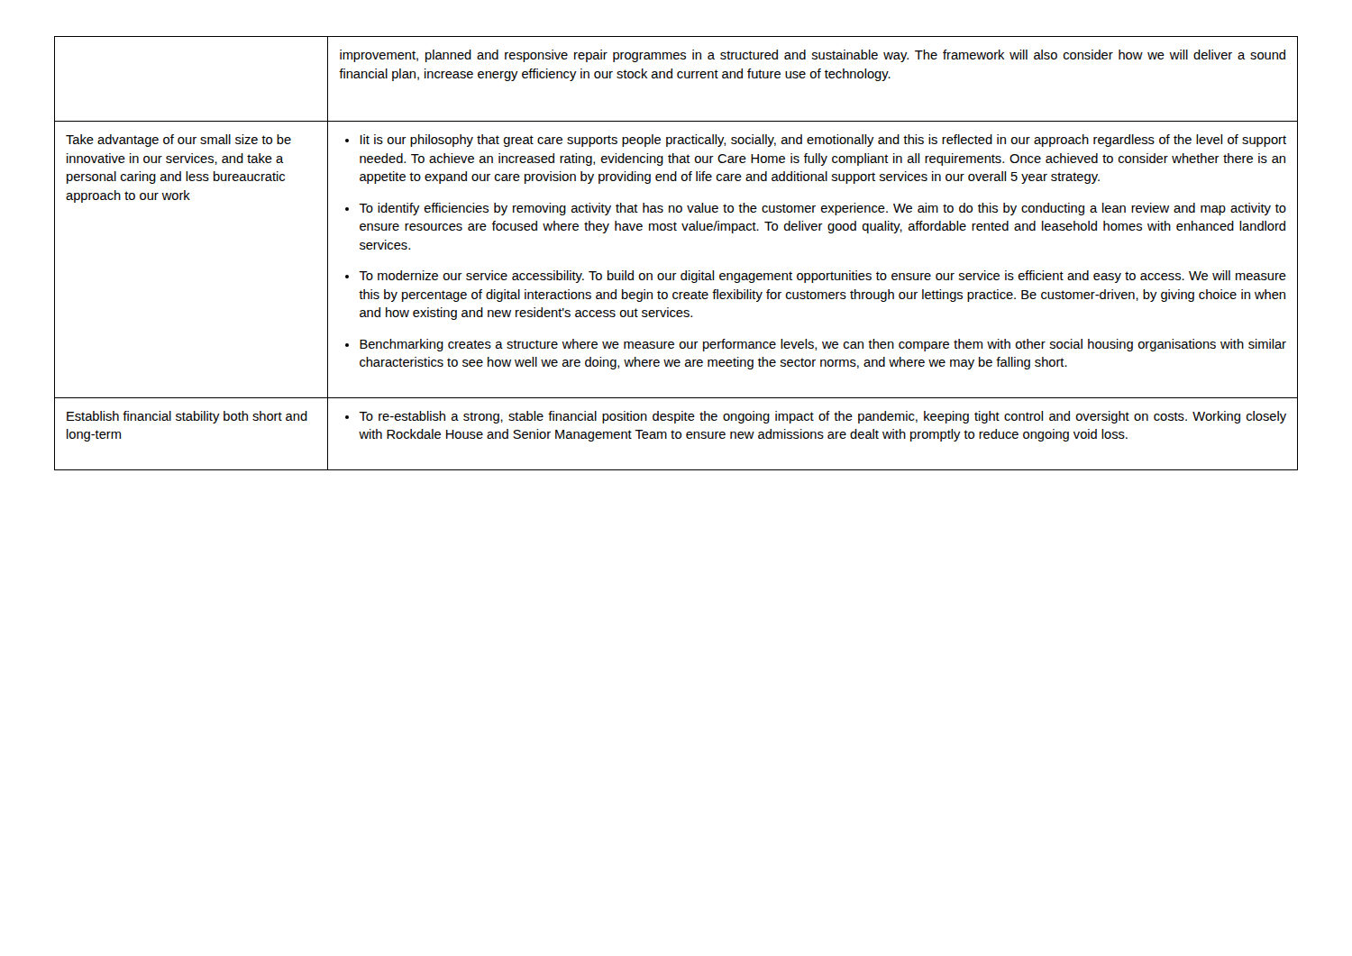| | improvement, planned and responsive repair programmes in a structured and sustainable way. The framework will also consider how we will deliver a sound financial plan, increase energy efficiency in our stock and current and future use of technology. |
| Take advantage of our small size to be innovative in our services, and take a personal caring and less bureaucratic approach to our work | Iit is our philosophy that great care supports people practically, socially, and emotionally and this is reflected in our approach regardless of the level of support needed. To achieve an increased rating, evidencing that our Care Home is fully compliant in all requirements. Once achieved to consider whether there is an appetite to expand our care provision by providing end of life care and additional support services in our overall 5 year strategy. To identify efficiencies by removing activity that has no value to the customer experience. We aim to do this by conducting a lean review and map activity to ensure resources are focused where they have most value/impact. To deliver good quality, affordable rented and leasehold homes with enhanced landlord services. To modernize our service accessibility. To build on our digital engagement opportunities to ensure our service is efficient and easy to access. We will measure this by percentage of digital interactions and begin to create flexibility for customers through our lettings practice. Be customer-driven, by giving choice in when and how existing and new resident's access out services. Benchmarking creates a structure where we measure our performance levels, we can then compare them with other social housing organisations with similar characteristics to see how well we are doing, where we are meeting the sector norms, and where we may be falling short. |
| Establish financial stability both short and long-term | To re-establish a strong, stable financial position despite the ongoing impact of the pandemic, keeping tight control and oversight on costs. Working closely with Rockdale House and Senior Management Team to ensure new admissions are dealt with promptly to reduce ongoing void loss. |